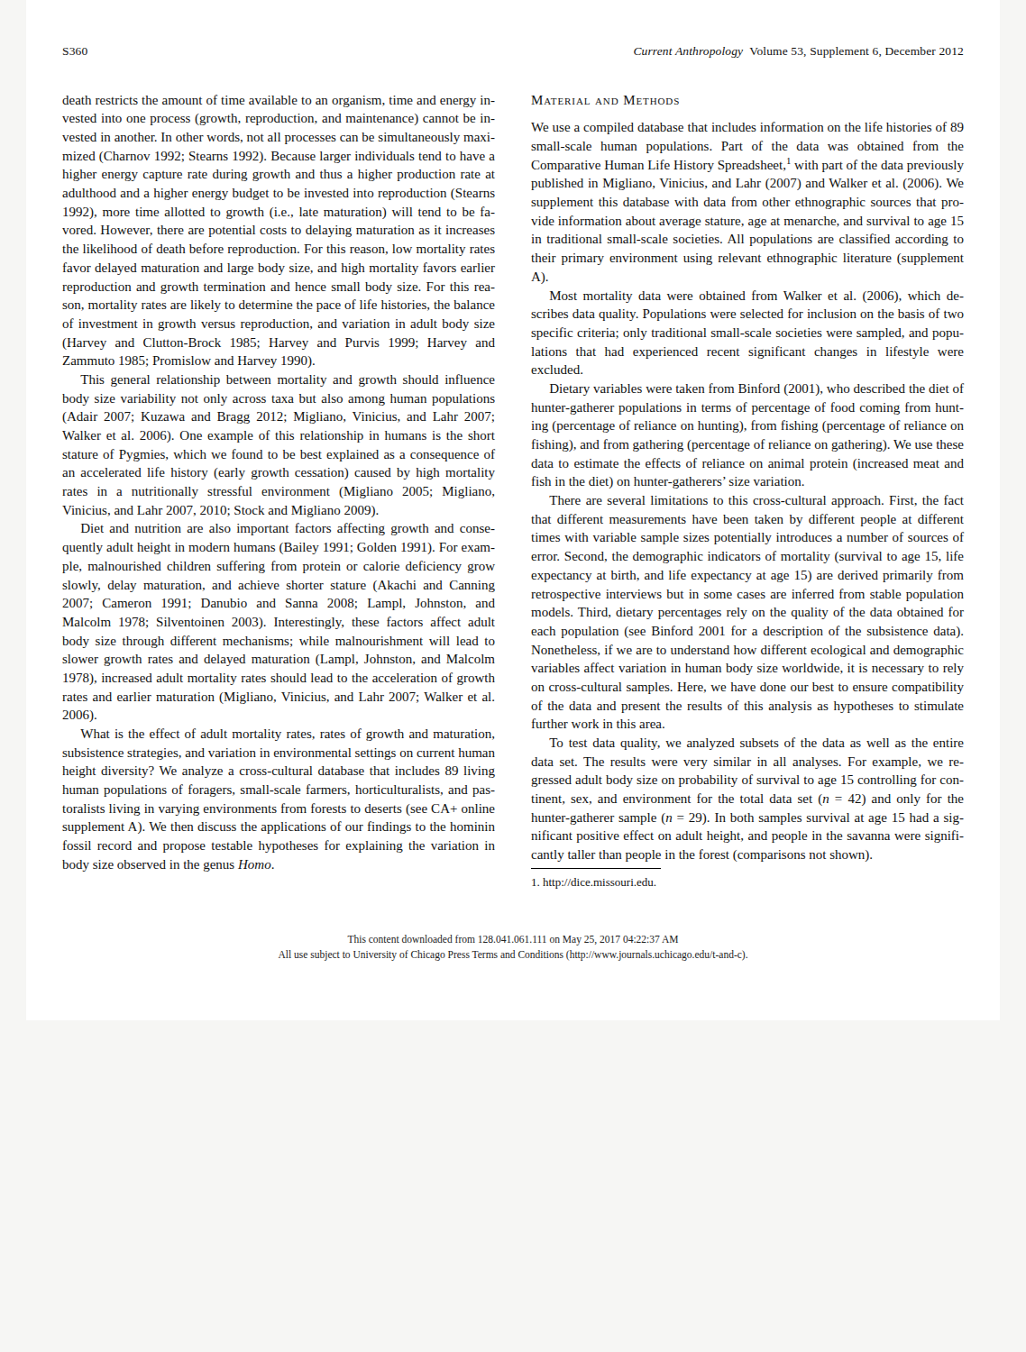S360 Current Anthropology Volume 53, Supplement 6, December 2012
death restricts the amount of time available to an organism, time and energy invested into one process (growth, reproduction, and maintenance) cannot be invested in another. In other words, not all processes can be simultaneously maximized (Charnov 1992; Stearns 1992). Because larger individuals tend to have a higher energy capture rate during growth and thus a higher production rate at adulthood and a higher energy budget to be invested into reproduction (Stearns 1992), more time allotted to growth (i.e., late maturation) will tend to be favored. However, there are potential costs to delaying maturation as it increases the likelihood of death before reproduction. For this reason, low mortality rates favor delayed maturation and large body size, and high mortality favors earlier reproduction and growth termination and hence small body size. For this reason, mortality rates are likely to determine the pace of life histories, the balance of investment in growth versus reproduction, and variation in adult body size (Harvey and Clutton-Brock 1985; Harvey and Purvis 1999; Harvey and Zammuto 1985; Promislow and Harvey 1990).
This general relationship between mortality and growth should influence body size variability not only across taxa but also among human populations (Adair 2007; Kuzawa and Bragg 2012; Migliano, Vinicius, and Lahr 2007; Walker et al. 2006). One example of this relationship in humans is the short stature of Pygmies, which we found to be best explained as a consequence of an accelerated life history (early growth cessation) caused by high mortality rates in a nutritionally stressful environment (Migliano 2005; Migliano, Vinicius, and Lahr 2007, 2010; Stock and Migliano 2009).
Diet and nutrition are also important factors affecting growth and consequently adult height in modern humans (Bailey 1991; Golden 1991). For example, malnourished children suffering from protein or calorie deficiency grow slowly, delay maturation, and achieve shorter stature (Akachi and Canning 2007; Cameron 1991; Danubio and Sanna 2008; Lampl, Johnston, and Malcolm 1978; Silventoinen 2003). Interestingly, these factors affect adult body size through different mechanisms; while malnourishment will lead to slower growth rates and delayed maturation (Lampl, Johnston, and Malcolm 1978), increased adult mortality rates should lead to the acceleration of growth rates and earlier maturation (Migliano, Vinicius, and Lahr 2007; Walker et al. 2006).
What is the effect of adult mortality rates, rates of growth and maturation, subsistence strategies, and variation in environmental settings on current human height diversity? We analyze a cross-cultural database that includes 89 living human populations of foragers, small-scale farmers, horticulturalists, and pastoralists living in varying environments from forests to deserts (see CA+ online supplement A). We then discuss the applications of our findings to the hominin fossil record and propose testable hypotheses for explaining the variation in body size observed in the genus Homo.
Material and Methods
We use a compiled database that includes information on the life histories of 89 small-scale human populations. Part of the data was obtained from the Comparative Human Life History Spreadsheet,1 with part of the data previously published in Migliano, Vinicius, and Lahr (2007) and Walker et al. (2006). We supplement this database with data from other ethnographic sources that provide information about average stature, age at menarche, and survival to age 15 in traditional small-scale societies. All populations are classified according to their primary environment using relevant ethnographic literature (supplement A).
Most mortality data were obtained from Walker et al. (2006), which describes data quality. Populations were selected for inclusion on the basis of two specific criteria; only traditional small-scale societies were sampled, and populations that had experienced recent significant changes in lifestyle were excluded.
Dietary variables were taken from Binford (2001), who described the diet of hunter-gatherer populations in terms of percentage of food coming from hunting (percentage of reliance on hunting), from fishing (percentage of reliance on fishing), and from gathering (percentage of reliance on gathering). We use these data to estimate the effects of reliance on animal protein (increased meat and fish in the diet) on hunter-gatherers’ size variation.
There are several limitations to this cross-cultural approach. First, the fact that different measurements have been taken by different people at different times with variable sample sizes potentially introduces a number of sources of error. Second, the demographic indicators of mortality (survival to age 15, life expectancy at birth, and life expectancy at age 15) are derived primarily from retrospective interviews but in some cases are inferred from stable population models. Third, dietary percentages rely on the quality of the data obtained for each population (see Binford 2001 for a description of the subsistence data). Nonetheless, if we are to understand how different ecological and demographic variables affect variation in human body size worldwide, it is necessary to rely on cross-cultural samples. Here, we have done our best to ensure compatibility of the data and present the results of this analysis as hypotheses to stimulate further work in this area.
To test data quality, we analyzed subsets of the data as well as the entire data set. The results were very similar in all analyses. For example, we regressed adult body size on probability of survival to age 15 controlling for continent, sex, and environment for the total data set (n = 42) and only for the hunter-gatherer sample (n = 29). In both samples survival at age 15 had a significant positive effect on adult height, and people in the savanna were significantly taller than people in the forest (comparisons not shown).
1. http://dice.missouri.edu.
This content downloaded from 128.041.061.111 on May 25, 2017 04:22:37 AM
All use subject to University of Chicago Press Terms and Conditions (http://www.journals.uchicago.edu/t-and-c).